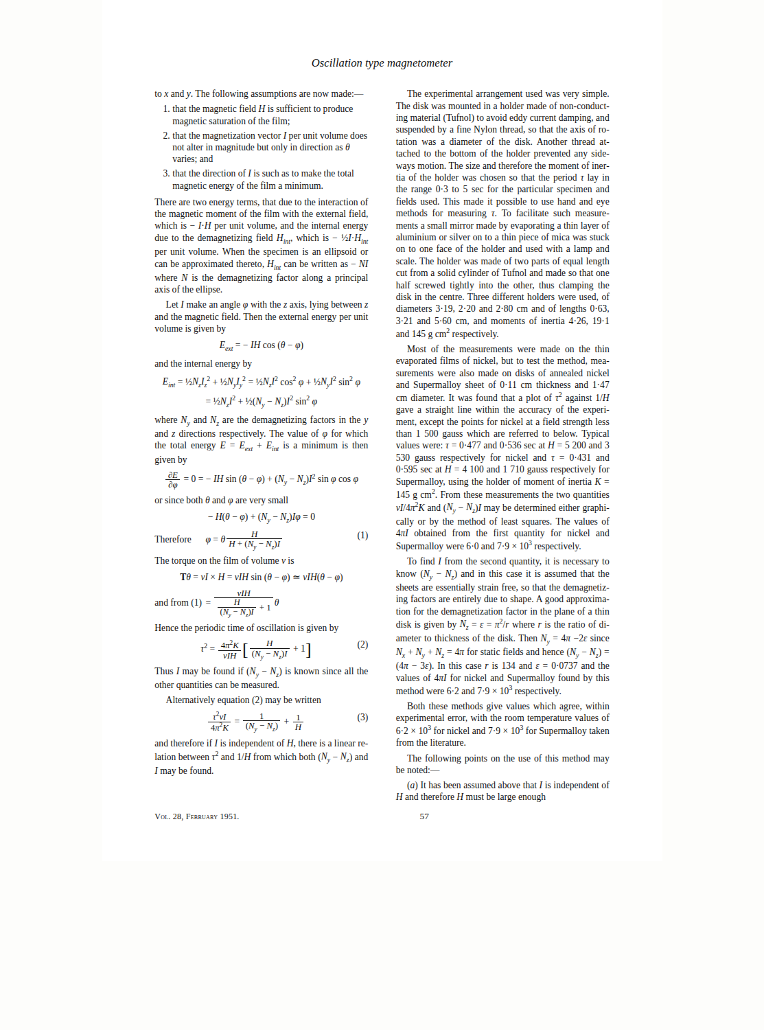Oscillation type magnetometer
to x and y. The following assumptions are now made:—
that the magnetic field H is sufficient to produce magnetic saturation of the film;
that the magnetization vector I per unit volume does not alter in magnitude but only in direction as θ varies; and
that the direction of I is such as to make the total magnetic energy of the film a minimum.
There are two energy terms, that due to the interaction of the magnetic moment of the film with the external field, which is − I·H per unit volume, and the internal energy due to the demagnetizing field Hint, which is − ½I·Hint per unit volume. When the specimen is an ellipsoid or can be approximated thereto, Hint can be written as − NI where N is the demagnetizing factor along a principal axis of the ellipse.
Let I make an angle φ with the z axis, lying between z and the magnetic field. Then the external energy per unit volume is given by
Eext = − IH cos (θ − φ)
and the internal energy by
Eint = ½NzIz2 + ½NyIy2 = ½NzI2 cos2 φ + ½NyI2 sin2 φ
= ½NzI2 + ½(Ny − Nz)I2 sin2 φ
where Ny and Nz are the demagnetizing factors in the y and z directions respectively. The value of φ for which the total energy E = Eext + Eint is a minimum is then given by
∂E∂φ = 0 = − IH sin (θ − φ) + (Ny − Nz)I2 sin φ cos φ
or since both θ and φ are very small
− H(θ − φ) + (Ny − Nz)Iφ = 0
Therefore φ = θHH + (Ny − Nz)I(1)
The torque on the film of volume v is
Tθ = vI × H = vIH sin (θ − φ) ≃ vIH(θ − φ)
and from (1) = vIH H(Ny − Nz)I + 1 θ
Hence the periodic time of oscillation is given by
τ2 = 4π2K vIH[H(Ny − Nz)I + 1](2)
Thus I may be found if (Ny − Nz) is known since all the other quantities can be measured.
Alternatively equation (2) may be written
τ2vI 4π2K = 1(Ny − Nz) + 1 H(3)
and therefore if I is independent of H, there is a linear relation between τ2 and 1/H from which both (Ny − Nz) and I may be found.
The experimental arrangement used was very simple. The disk was mounted in a holder made of non-conducting material (Tufnol) to avoid eddy current damping, and suspended by a fine Nylon thread, so that the axis of rotation was a diameter of the disk. Another thread attached to the bottom of the holder prevented any sideways motion. The size and therefore the moment of inertia of the holder was chosen so that the period τ lay in the range 0·3 to 5 sec for the particular specimen and fields used. This made it possible to use hand and eye methods for measuring τ. To facilitate such measurements a small mirror made by evaporating a thin layer of aluminium or silver on to a thin piece of mica was stuck on to one face of the holder and used with a lamp and scale. The holder was made of two parts of equal length cut from a solid cylinder of Tufnol and made so that one half screwed tightly into the other, thus clamping the disk in the centre. Three different holders were used, of diameters 3·19, 2·20 and 2·80 cm and of lengths 0·63, 3·21 and 5·60 cm, and moments of inertia 4·26, 19·1 and 145 g cm2 respectively.
Most of the measurements were made on the thin evaporated films of nickel, but to test the method, measurements were also made on disks of annealed nickel and Supermalloy sheet of 0·11 cm thickness and 1·47 cm diameter. It was found that a plot of τ2 against 1/H gave a straight line within the accuracy of the experiment, except the points for nickel at a field strength less than 1 500 gauss which are referred to below. Typical values were: τ = 0·477 and 0·536 sec at H = 5 200 and 3 530 gauss respectively for nickel and τ = 0·431 and 0·595 sec at H = 4 100 and 1 710 gauss respectively for Supermalloy, using the holder of moment of inertia K = 145 g cm2. From these measurements the two quantities vI/4π2K and (Ny − Nz)I may be determined either graphically or by the method of least squares. The values of 4πI obtained from the first quantity for nickel and Supermalloy were 6·0 and 7·9 × 103 respectively.
To find I from the second quantity, it is necessary to know (Ny − Nz) and in this case it is assumed that the sheets are essentially strain free, so that the demagnetizing factors are entirely due to shape. A good approximation for the demagnetization factor in the plane of a thin disk is given by Nz = ε = π2/r where r is the ratio of diameter to thickness of the disk. Then Ny = 4π −2ε since Nx + Ny + Nz = 4π for static fields and hence (Ny − Nz) = (4π − 3ε). In this case r is 134 and ε = 0·0737 and the values of 4πI for nickel and Supermalloy found by this method were 6·2 and 7·9 × 103 respectively.
Both these methods give values which agree, within experimental error, with the room temperature values of 6·2 × 103 for nickel and 7·9 × 103 for Supermalloy taken from the literature.
The following points on the use of this method may be noted:—
(a) It has been assumed above that I is independent of H and therefore H must be large enough
Vol. 28, February 1951. 57